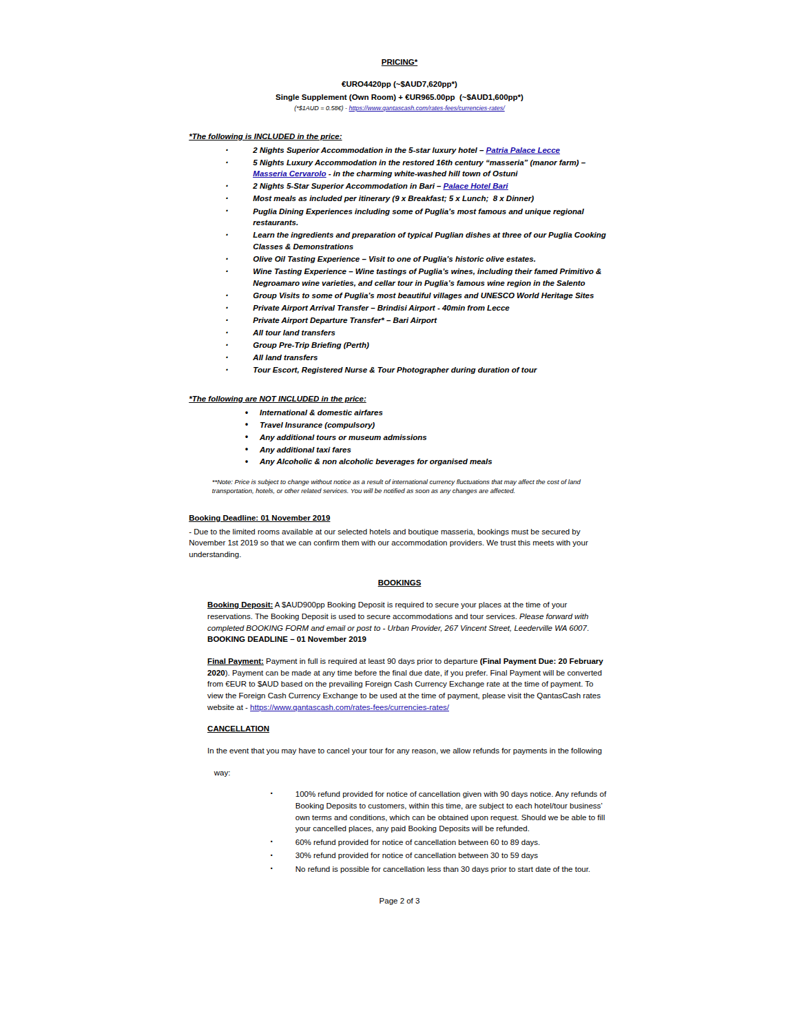PRICING*
€URO4420pp (~$AUD7,620pp*)
Single Supplement (Own Room) + €UR965.00pp (~$AUD1,600pp*)
(*$1AUD = 0.58€) - https://www.qantascash.com/rates-fees/currencies-rates/
*The following is INCLUDED in the price:
2 Nights Superior Accommodation in the 5-star luxury hotel – Patria Palace Lecce
5 Nights Luxury Accommodation in the restored 16th century “masseria” (manor farm) – Masseria Cervarolo - in the charming white-washed hill town of Ostuni
2 Nights 5-Star Superior Accommodation in Bari – Palace Hotel Bari
Most meals as included per itinerary (9 x Breakfast; 5 x Lunch; 8 x Dinner)
Puglia Dining Experiences including some of Puglia’s most famous and unique regional restaurants.
Learn the ingredients and preparation of typical Puglian dishes at three of our Puglia Cooking Classes & Demonstrations
Olive Oil Tasting Experience – Visit to one of Puglia’s historic olive estates.
Wine Tasting Experience – Wine tastings of Puglia’s wines, including their famed Primitivo & Negroamaro wine varieties, and cellar tour in Puglia’s famous wine region in the Salento
Group Visits to some of Puglia’s most beautiful villages and UNESCO World Heritage Sites
Private Airport Arrival Transfer – Brindisi Airport - 40min from Lecce
Private Airport Departure Transfer* – Bari Airport
All tour land transfers
Group Pre-Trip Briefing (Perth)
All land transfers
Tour Escort, Registered Nurse & Tour Photographer during duration of tour
*The following are NOT INCLUDED in the price:
International & domestic airfares
Travel Insurance (compulsory)
Any additional tours or museum admissions
Any additional taxi fares
Any Alcoholic & non alcoholic beverages for organised meals
**Note: Price is subject to change without notice as a result of international currency fluctuations that may affect the cost of land transportation, hotels, or other related services. You will be notified as soon as any changes are affected.
Booking Deadline: 01 November 2019
- Due to the limited rooms available at our selected hotels and boutique masseria, bookings must be secured by November 1st 2019 so that we can confirm them with our accommodation providers. We trust this meets with your understanding.
BOOKINGS
Booking Deposit: A $AUD900pp Booking Deposit is required to secure your places at the time of your reservations. The Booking Deposit is used to secure accommodations and tour services. Please forward with completed BOOKING FORM and email or post to - Urban Provider, 267 Vincent Street, Leederville WA 6007. BOOKING DEADLINE – 01 November 2019
Final Payment: Payment in full is required at least 90 days prior to departure (Final Payment Due: 20 February 2020). Payment can be made at any time before the final due date, if you prefer. Final Payment will be converted from €EUR to $AUD based on the prevailing Foreign Cash Currency Exchange rate at the time of payment. To view the Foreign Cash Currency Exchange to be used at the time of payment, please visit the QantasCash rates website at - https://www.qantascash.com/rates-fees/currencies-rates/
CANCELLATION
In the event that you may have to cancel your tour for any reason, we allow refunds for payments in the following
way:
100% refund provided for notice of cancellation given with 90 days notice. Any refunds of Booking Deposits to customers, within this time, are subject to each hotel/tour business’ own terms and conditions, which can be obtained upon request. Should we be able to fill your cancelled places, any paid Booking Deposits will be refunded.
60% refund provided for notice of cancellation between 60 to 89 days.
30% refund provided for notice of cancellation between 30 to 59 days
No refund is possible for cancellation less than 30 days prior to start date of the tour.
Page 2 of 3